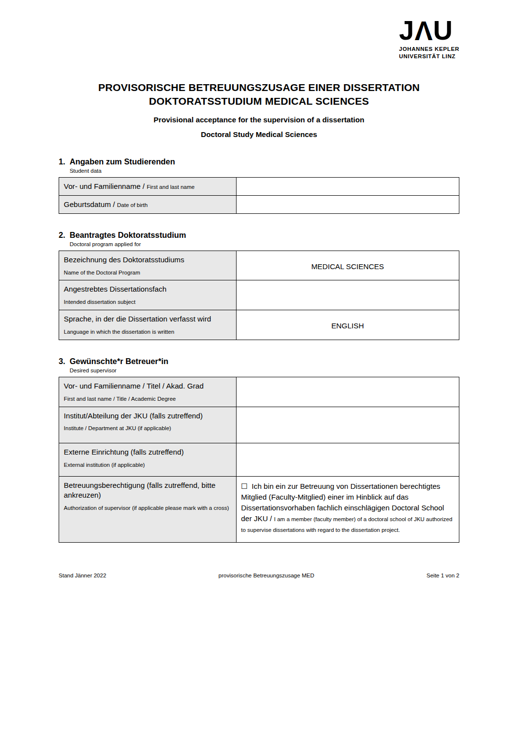JVU
JOHANNES KEPLER
UNIVERSITÄT LINZ
PROVISORISCHE BETREUUNGSZUSAGE EINER DISSERTATION
DOKTORATSSTUDIUM MEDICAL SCIENCES
Provisional acceptance for the supervision of a dissertation Doctoral Study Medical Sciences
1. Angaben zum Studierenden Student data
| Vor- und Familienname / First and last name | |
| Geburtsdatum / Date of birth | |
2. Beantragtes Doktoratsstudium Doctoral program applied for
| Bezeichnung des Doktoratsstudiums Name of the Doctoral Program | MEDICAL SCIENCES |
| Angestrebtes Dissertationsfach Intended dissertation subject | |
| Sprache, in der die Dissertation verfasst wird Language in which the dissertation is written | ENGLISH |
3. Gewünschte*r Betreuer*in Desired supervisor
| Vor- und Familienname / Titel / Akad. Grad First and last name / Title / Academic Degree | |
| Institut/Abteilung der JKU (falls zutreffend) Institute / Department at JKU (if applicable) | |
| Externe Einrichtung (falls zutreffend) External institution (if applicable) | |
| Betreuungsberechtigung (falls zutreffend, bitte ankreuzen) Authorization of supervisor (if applicable please mark with a cross) | ☐ Ich bin ein zur Betreuung von Dissertationen berechtigtes Mitglied (Faculty-Mitglied) einer im Hinblick auf das Dissertationsvorhaben fachlich einschlägigen Doctoral School der JKU / I am a member (faculty member) of a doctoral school of JKU authorized to supervise dissertations with regard to the dissertation project. |
Stand Jänner 2022 provisorische Betreuungszusage MED Seite 1 von 2